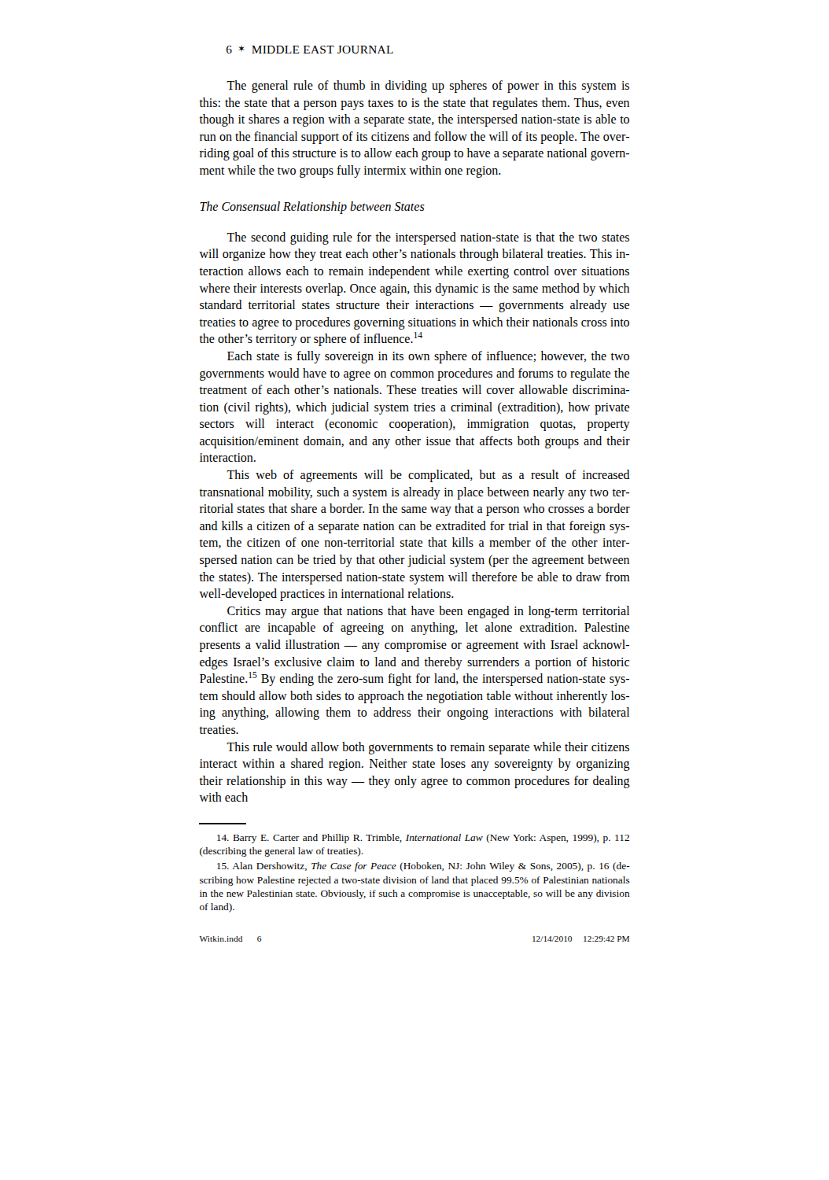6 ✶ MIDDLE EAST JOURNAL
The general rule of thumb in dividing up spheres of power in this system is this: the state that a person pays taxes to is the state that regulates them. Thus, even though it shares a region with a separate state, the interspersed nation-state is able to run on the financial support of its citizens and follow the will of its people. The overriding goal of this structure is to allow each group to have a separate national government while the two groups fully intermix within one region.
The Consensual Relationship between States
The second guiding rule for the interspersed nation-state is that the two states will organize how they treat each other’s nationals through bilateral treaties. This interaction allows each to remain independent while exerting control over situations where their interests overlap. Once again, this dynamic is the same method by which standard territorial states structure their interactions — governments already use treaties to agree to procedures governing situations in which their nationals cross into the other’s territory or sphere of influence.14
Each state is fully sovereign in its own sphere of influence; however, the two governments would have to agree on common procedures and forums to regulate the treatment of each other’s nationals. These treaties will cover allowable discrimination (civil rights), which judicial system tries a criminal (extradition), how private sectors will interact (economic cooperation), immigration quotas, property acquisition/eminent domain, and any other issue that affects both groups and their interaction.
This web of agreements will be complicated, but as a result of increased transnational mobility, such a system is already in place between nearly any two territorial states that share a border. In the same way that a person who crosses a border and kills a citizen of a separate nation can be extradited for trial in that foreign system, the citizen of one non-territorial state that kills a member of the other interspersed nation can be tried by that other judicial system (per the agreement between the states). The interspersed nation-state system will therefore be able to draw from well-developed practices in international relations.
Critics may argue that nations that have been engaged in long-term territorial conflict are incapable of agreeing on anything, let alone extradition. Palestine presents a valid illustration — any compromise or agreement with Israel acknowledges Israel’s exclusive claim to land and thereby surrenders a portion of historic Palestine.15 By ending the zero-sum fight for land, the interspersed nation-state system should allow both sides to approach the negotiation table without inherently losing anything, allowing them to address their ongoing interactions with bilateral treaties.
This rule would allow both governments to remain separate while their citizens interact within a shared region. Neither state loses any sovereignty by organizing their relationship in this way — they only agree to common procedures for dealing with each
14. Barry E. Carter and Phillip R. Trimble, International Law (New York: Aspen, 1999), p. 112 (describing the general law of treaties).
15. Alan Dershowitz, The Case for Peace (Hoboken, NJ: John Wiley & Sons, 2005), p. 16 (describing how Palestine rejected a two-state division of land that placed 99.5% of Palestinian nationals in the new Palestinian state. Obviously, if such a compromise is unacceptable, so will be any division of land).
Witkin.indd6 12/14/201012:29:42 PM